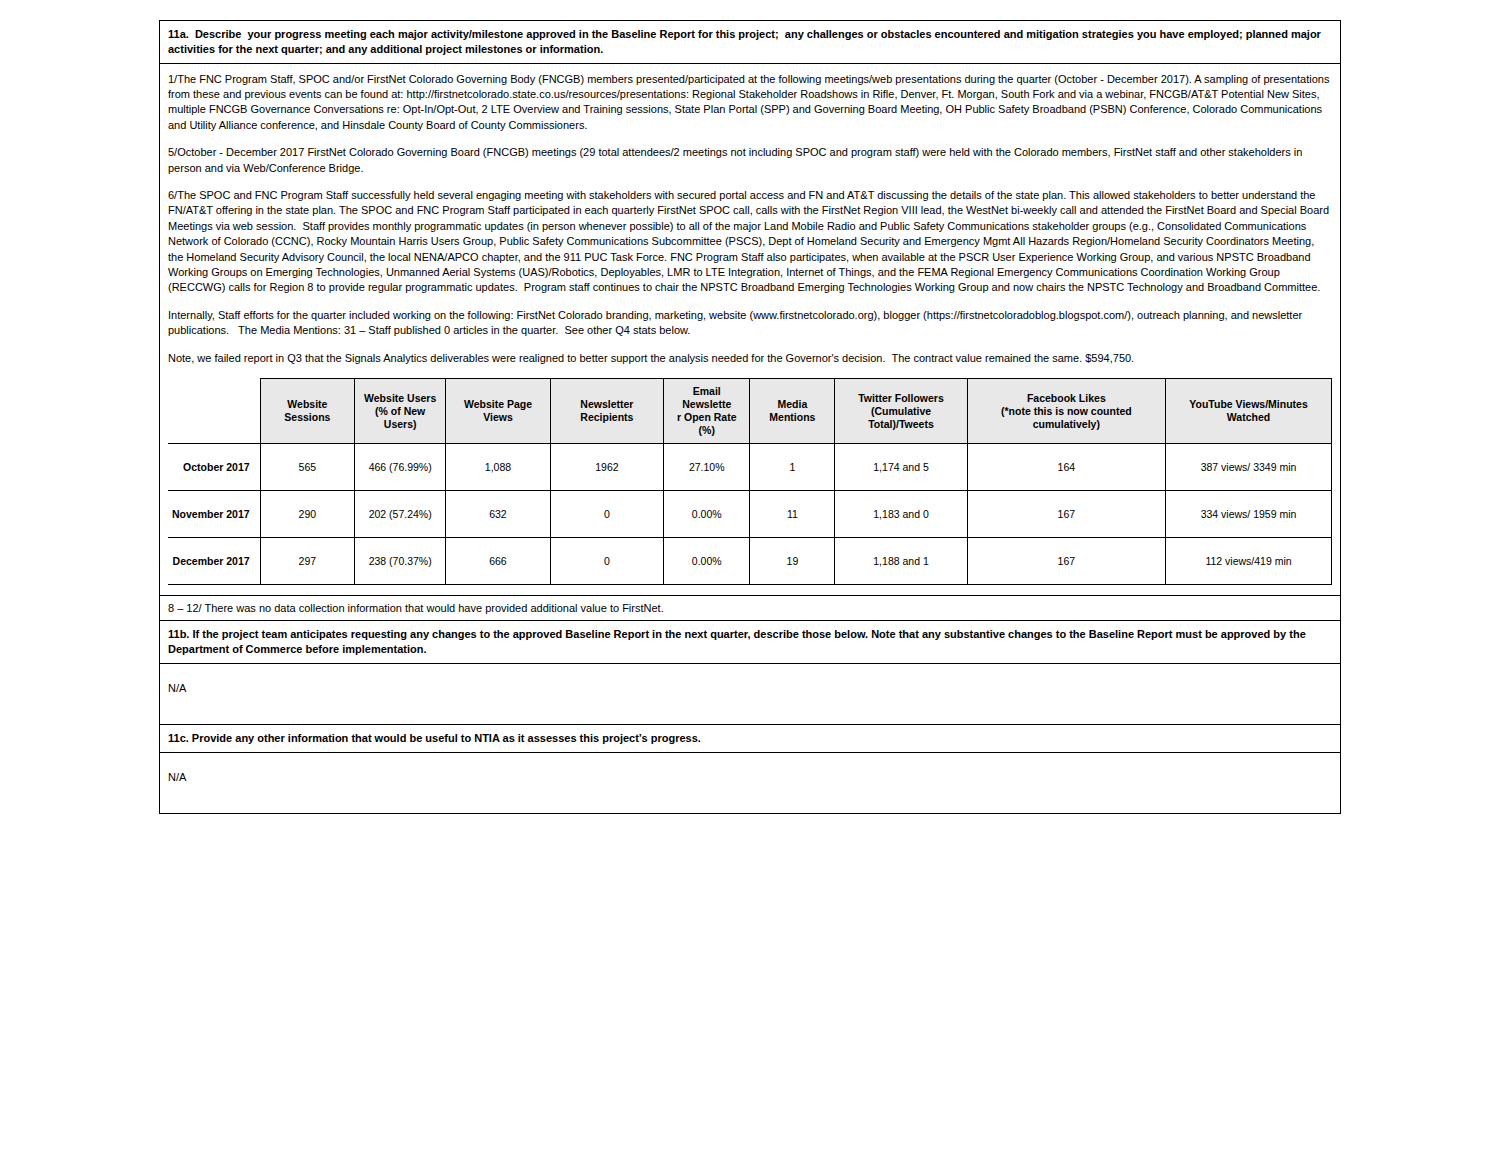11a. Describe your progress meeting each major activity/milestone approved in the Baseline Report for this project; any challenges or obstacles encountered and mitigation strategies you have employed; planned major activities for the next quarter; and any additional project milestones or information.
1/The FNC Program Staff, SPOC and/or FirstNet Colorado Governing Body (FNCGB) members presented/participated at the following meetings/web presentations during the quarter (October - December 2017). A sampling of presentations from these and previous events can be found at: http://firstnetcolorado.state.co.us/resources/presentations: Regional Stakeholder Roadshows in Rifle, Denver, Ft. Morgan, South Fork and via a webinar, FNCGB/AT&T Potential New Sites, multiple FNCGB Governance Conversations re: Opt-In/Opt-Out, 2 LTE Overview and Training sessions, State Plan Portal (SPP) and Governing Board Meeting, OH Public Safety Broadband (PSBN) Conference, Colorado Communications and Utility Alliance conference, and Hinsdale County Board of County Commissioners.
5/October - December 2017 FirstNet Colorado Governing Board (FNCGB) meetings (29 total attendees/2 meetings not including SPOC and program staff) were held with the Colorado members, FirstNet staff and other stakeholders in person and via Web/Conference Bridge.
6/The SPOC and FNC Program Staff successfully held several engaging meeting with stakeholders with secured portal access and FN and AT&T discussing the details of the state plan. This allowed stakeholders to better understand the FN/AT&T offering in the state plan. The SPOC and FNC Program Staff participated in each quarterly FirstNet SPOC call, calls with the FirstNet Region VIII lead, the WestNet bi-weekly call and attended the FirstNet Board and Special Board Meetings via web session. Staff provides monthly programmatic updates (in person whenever possible) to all of the major Land Mobile Radio and Public Safety Communications stakeholder groups (e.g., Consolidated Communications Network of Colorado (CCNC), Rocky Mountain Harris Users Group, Public Safety Communications Subcommittee (PSCS), Dept of Homeland Security and Emergency Mgmt All Hazards Region/Homeland Security Coordinators Meeting, the Homeland Security Advisory Council, the local NENA/APCO chapter, and the 911 PUC Task Force. FNC Program Staff also participates, when available at the PSCR User Experience Working Group, and various NPSTC Broadband Working Groups on Emerging Technologies, Unmanned Aerial Systems (UAS)/Robotics, Deployables, LMR to LTE Integration, Internet of Things, and the FEMA Regional Emergency Communications Coordination Working Group (RECCWG) calls for Region 8 to provide regular programmatic updates. Program staff continues to chair the NPSTC Broadband Emerging Technologies Working Group and now chairs the NPSTC Technology and Broadband Committee.
Internally, Staff efforts for the quarter included working on the following: FirstNet Colorado branding, marketing, website (www.firstnetcolorado.org), blogger (https://firstnetcoloradoblog.blogspot.com/), outreach planning, and newsletter publications. The Media Mentions: 31 – Staff published 0 articles in the quarter. See other Q4 stats below.
Note, we failed report in Q3 that the Signals Analytics deliverables were realigned to better support the analysis needed for the Governor's decision. The contract value remained the same. $594,750.
| | Website Sessions | Website Users (% of New Users) | Website Page Views | Newsletter Recipients | Email Newslette r Open Rate (%) | Media Mentions | Twitter Followers (Cumulative Total)/Tweets | Facebook Likes (*note this is now counted cumulatively) | YouTube Views/Minutes Watched |
| --- | --- | --- | --- | --- | --- | --- | --- | --- | --- |
| October 2017 | 565 | 466 (76.99%) | 1,088 | 1962 | 27.10% | 1 | 1,174 and 5 | 164 | 387 views/ 3349 min |
| November 2017 | 290 | 202 (57.24%) | 632 | 0 | 0.00% | 11 | 1,183 and 0 | 167 | 334 views/ 1959 min |
| December 2017 | 297 | 238 (70.37%) | 666 | 0 | 0.00% | 19 | 1,188 and 1 | 167 | 112 views/419 min |
8 – 12/ There was no data collection information that would have provided additional value to FirstNet.
11b. If the project team anticipates requesting any changes to the approved Baseline Report in the next quarter, describe those below. Note that any substantive changes to the Baseline Report must be approved by the Department of Commerce before implementation.
N/A
11c. Provide any other information that would be useful to NTIA as it assesses this project’s progress.
N/A